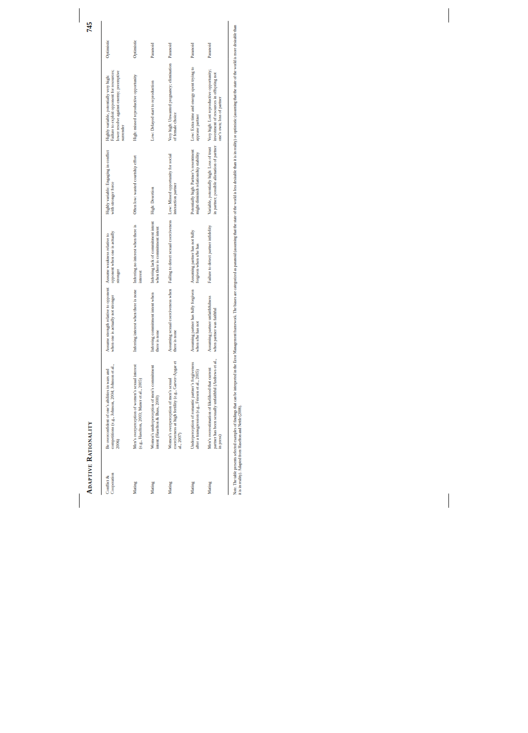Adaptive Rationality 745
| Conflict & Cooperation | Be overconfident of one’s abilities in wars and competitions (e.g., Johnson, 2004; Johnson et al., 2006) | Assume strength relative to opponent when one is actually not stronger | Assume weakness relative to opponent when one is actually stronger | Highly variable: Engaging in conflict with stronger force | Highly variable, potentially very high: Failure to exploit opponent for resources; lower resolve against enemy; preemptive surrender | Optimistic |
| Mating | Men’s overperception of women’s sexual interest (e.g., Haselton, 2003; Maner et al., 2005) | Inferring interest when there is none | Inferring no interest when there is interest | Often low: wasted courtship effort | High: missed reproductive opportunity | Optimistic |
| Mating | Women’s underperception of men’s commitment intent (Haselton & Buss, 2000) | Inferring commitment intent when there is none | Inferring lack of commitment intent when there is commitment intent | High: Desertion | Low: Delayed start to reproduction | Paranoid |
| Mating | Women’s overperception of men’s sexual coerciveness at high fertility (e.g., Garver-Apgar et al., 2007) | Assuming sexual coerciveness when there is none | Failing to detect sexual coerciveness | Low: Missed opportunity for social interaction partner | Very high: Unwanted pregnancy; elimination of female choice | Paranoid |
| Mating | Underperception of romantic partner’s forgiveness after a transgression (e.g., Friesen et al., 2005) | Assuming partner has fully forgiven when s/he has not | Assuming partner has not fully forgiven when s/he has | Potentially high: Partner’s resentment might diminish relationship stability | Low: Extra time and energy spent trying to appease partner | Paranoid |
| Mating | Men’s overestimation of likelihood that current partner has been sexually unfaithful (Andrews et al., in press) | Assuming partner unfaithfulness when partner was faithful | Failure to detect partner infidelity | Variable, potentially high: Loss of trust in partner; possible alienation of partner | Very high: Lost reproductive opportunity; investment of resources in offspring not one’s own; loss of partner | Paranoid |
Note. The table presents selected examples of findings that can be interpreted in the Error Management framework. The biases are categorized as paranoid (assuming that the state of the world is less desirable than it is in reality) or optimistic (assuming that the state of the world is more desirable than it is in reality). Adapted from Haselton and Nettle (2006).